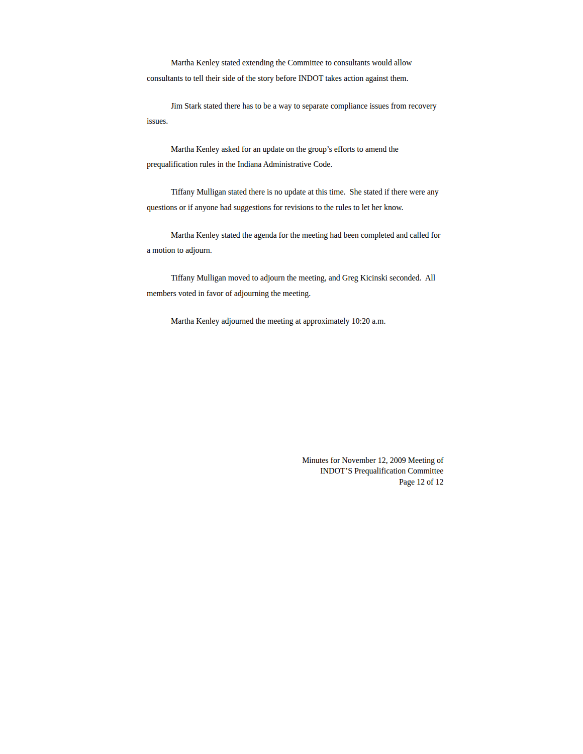Martha Kenley stated extending the Committee to consultants would allow consultants to tell their side of the story before INDOT takes action against them.
Jim Stark stated there has to be a way to separate compliance issues from recovery issues.
Martha Kenley asked for an update on the group’s efforts to amend the prequalification rules in the Indiana Administrative Code.
Tiffany Mulligan stated there is no update at this time. She stated if there were any questions or if anyone had suggestions for revisions to the rules to let her know.
Martha Kenley stated the agenda for the meeting had been completed and called for a motion to adjourn.
Tiffany Mulligan moved to adjourn the meeting, and Greg Kicinski seconded. All members voted in favor of adjourning the meeting.
Martha Kenley adjourned the meeting at approximately 10:20 a.m.
Minutes for November 12, 2009 Meeting of
INDOT’S Prequalification Committee
Page 12 of 12